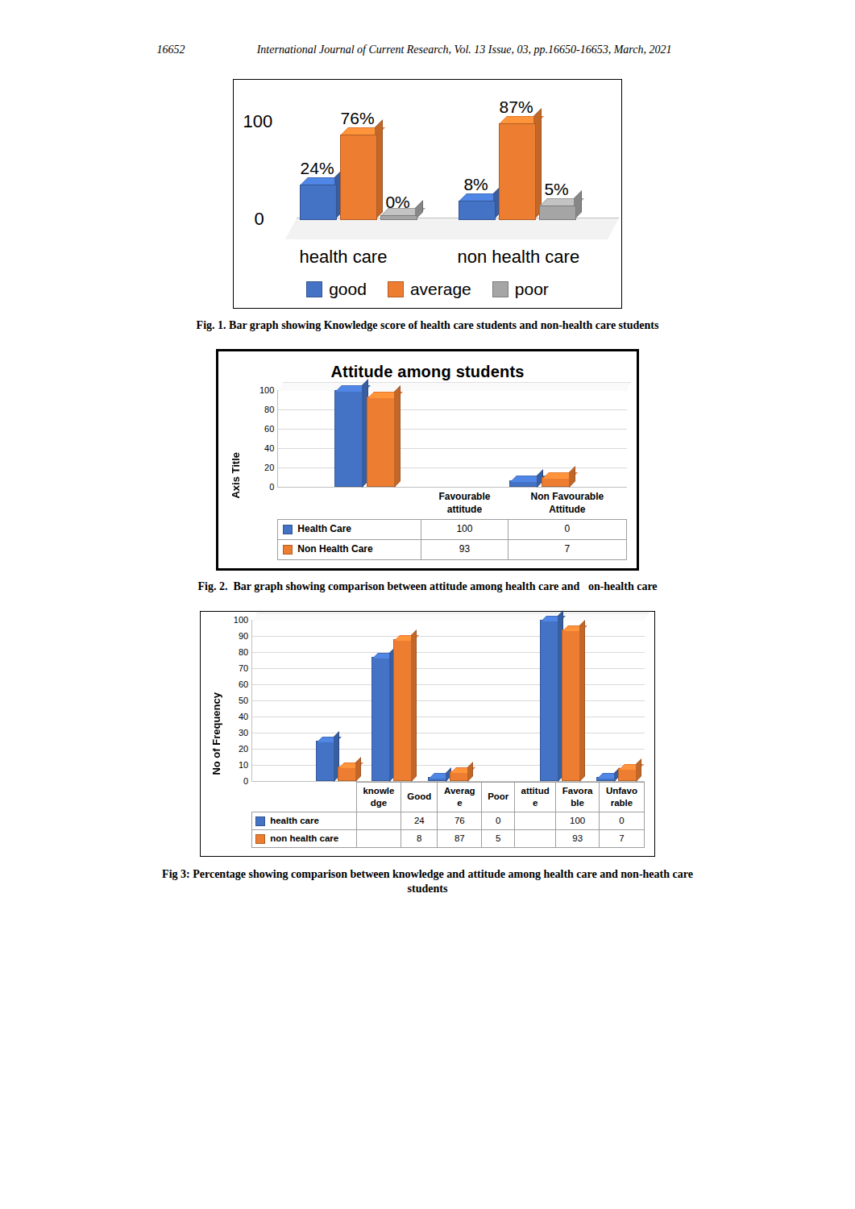16652 International Journal of Current Research, Vol. 13 Issue, 03, pp.16650-16653, March, 2021
100
0
24%
76%
0%
8%
87%
5%
health care non health care
good average poor
Fig. 1. Bar graph showing Knowledge score of health care students and non-health care students
Attitude among students
Axis Title
100
80
60
40
20
0
| | Favourable attitude | Non Favourable Attitude |
| Health Care | 100 | 0 |
| Non Health Care | 93 | 7 |
Fig. 2. Bar graph showing comparison between attitude among health care and on-health care
No of Frequency
100
90
80
70
60
50
40
30
20
10
0
| | knowle dge | Good | Averag e | Poor | attitud e | Favora ble | Unfavo rable |
| health care | | 24 | 76 | 0 | | 100 | 0 |
| non health care | | 8 | 87 | 5 | | 93 | 7 |
Fig 3: Percentage showing comparison between knowledge and attitude among health care and non-heath care students